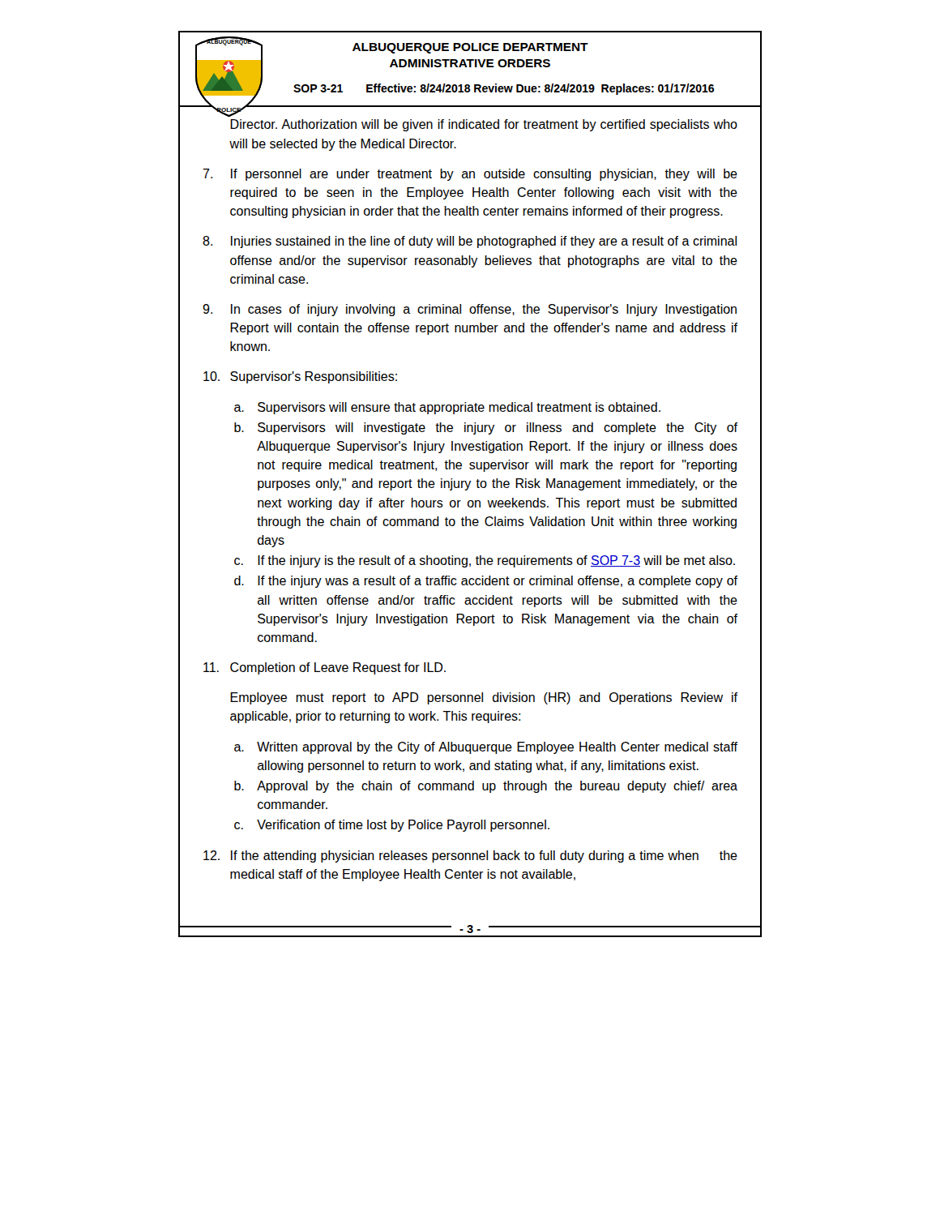ALBUQUERQUE POLICE
ALBUQUERQUE POLICE DEPARTMENT
ADMINISTRATIVE ORDERS
SOP 3-21 Effective: 8/24/2018 Review Due: 8/24/2019 Replaces: 01/17/2016
Director. Authorization will be given if indicated for treatment by certified specialists who will be selected by the Medical Director.
7. If personnel are under treatment by an outside consulting physician, they will be required to be seen in the Employee Health Center following each visit with the consulting physician in order that the health center remains informed of their progress.
8. Injuries sustained in the line of duty will be photographed if they are a result of a criminal offense and/or the supervisor reasonably believes that photographs are vital to the criminal case.
9. In cases of injury involving a criminal offense, the Supervisor's Injury Investigation Report will contain the offense report number and the offender's name and address if known.
10. Supervisor's Responsibilities:
a. Supervisors will ensure that appropriate medical treatment is obtained.
b. Supervisors will investigate the injury or illness and complete the City of Albuquerque Supervisor's Injury Investigation Report. If the injury or illness does not require medical treatment, the supervisor will mark the report for "reporting purposes only," and report the injury to the Risk Management immediately, or the next working day if after hours or on weekends. This report must be submitted through the chain of command to the Claims Validation Unit within three working days
c. If the injury is the result of a shooting, the requirements of SOP 7-3 will be met also.
d. If the injury was a result of a traffic accident or criminal offense, a complete copy of all written offense and/or traffic accident reports will be submitted with the Supervisor's Injury Investigation Report to Risk Management via the chain of command.
11. Completion of Leave Request for ILD.
Employee must report to APD personnel division (HR) and Operations Review if applicable, prior to returning to work. This requires:
a. Written approval by the City of Albuquerque Employee Health Center medical staff allowing personnel to return to work, and stating what, if any, limitations exist.
b. Approval by the chain of command up through the bureau deputy chief/ area commander.
c. Verification of time lost by Police Payroll personnel.
12. If the attending physician releases personnel back to full duty during a time when the medical staff of the Employee Health Center is not available,
- 3 -